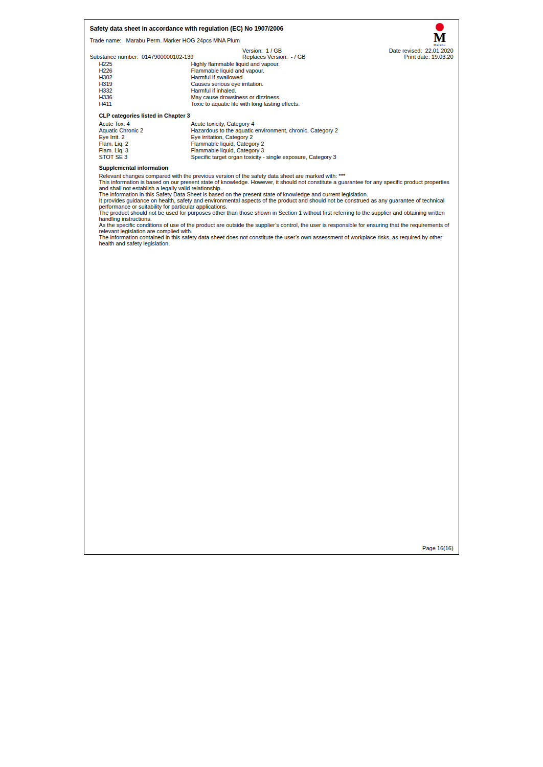M
Marabu
Safety data sheet in accordance with regulation (EC) No 1907/2006
Trade name: Marabu Perm. Marker HOG 24pcs MNA Plum
| | Version: 1 / GB | Date revised: 22.01.2020 |
| Substance number: 0147900000102-139 | Replaces Version: - / GB | Print date: 19.03.20 |
| H225 | Highly flammable liquid and vapour. |
| H226 | Flammable liquid and vapour. |
| H302 | Harmful if swallowed. |
| H319 | Causes serious eye irritation. |
| H332 | Harmful if inhaled. |
| H336 | May cause drowsiness or dizziness. |
| H411 | Toxic to aquatic life with long lasting effects. |
CLP categories listed in Chapter 3
| Acute Tox. 4 | Acute toxicity, Category 4 |
| Aquatic Chronic 2 | Hazardous to the aquatic environment, chronic, Category 2 |
| Eye Irrit. 2 | Eye irritation, Category 2 |
| Flam. Liq. 2 | Flammable liquid, Category 2 |
| Flam. Liq. 3 | Flammable liquid, Category 3 |
| STOT SE 3 | Specific target organ toxicity - single exposure, Category 3 |
Supplemental information
Relevant changes compared with the previous version of the safety data sheet are marked with: ***
This information is based on our present state of knowledge. However, it should not constitute a guarantee for any specific product properties and shall not establish a legally valid relationship.
The information in this Safety Data Sheet is based on the present state of knowledge and current legislation.
It provides guidance on health, safety and environmental aspects of the product and should not be construed as any guarantee of technical performance or suitability for particular applications.
The product should not be used for purposes other than those shown in Section 1 without first referring to the supplier and obtaining written handling instructions.
As the specific conditions of use of the product are outside the supplier’s control, the user is responsible for ensuring that the requirements of relevant legislation are complied with.
The information contained in this safety data sheet does not constitute the user’s own assessment of workplace risks, as required by other health and safety legislation.
Page 16(16)